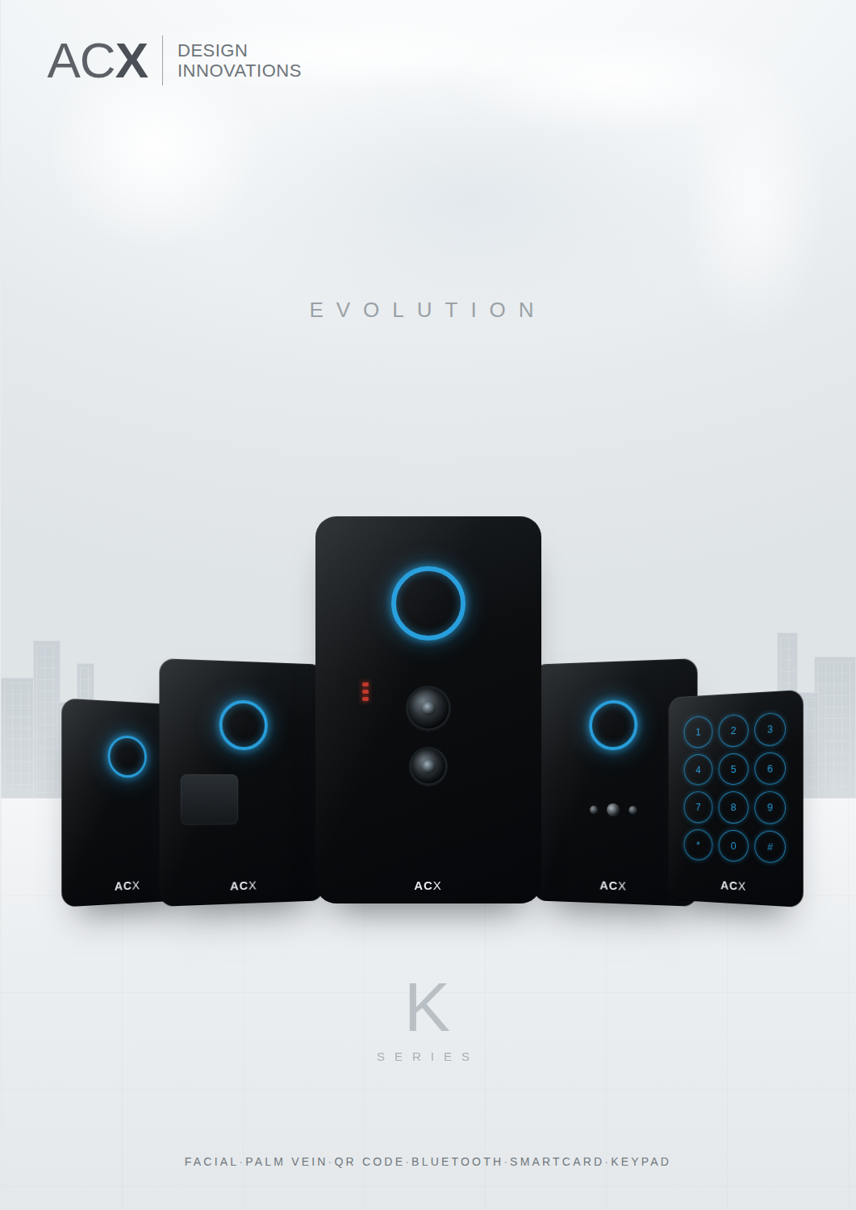ACX
Design
Innovations
Evolution
ACX
ACX
ACX
ACX
123 456 789 *0#
ACX
K
Series
Facial·Palm Vein·QR Code·Bluetooth·Smartcard·Keypad